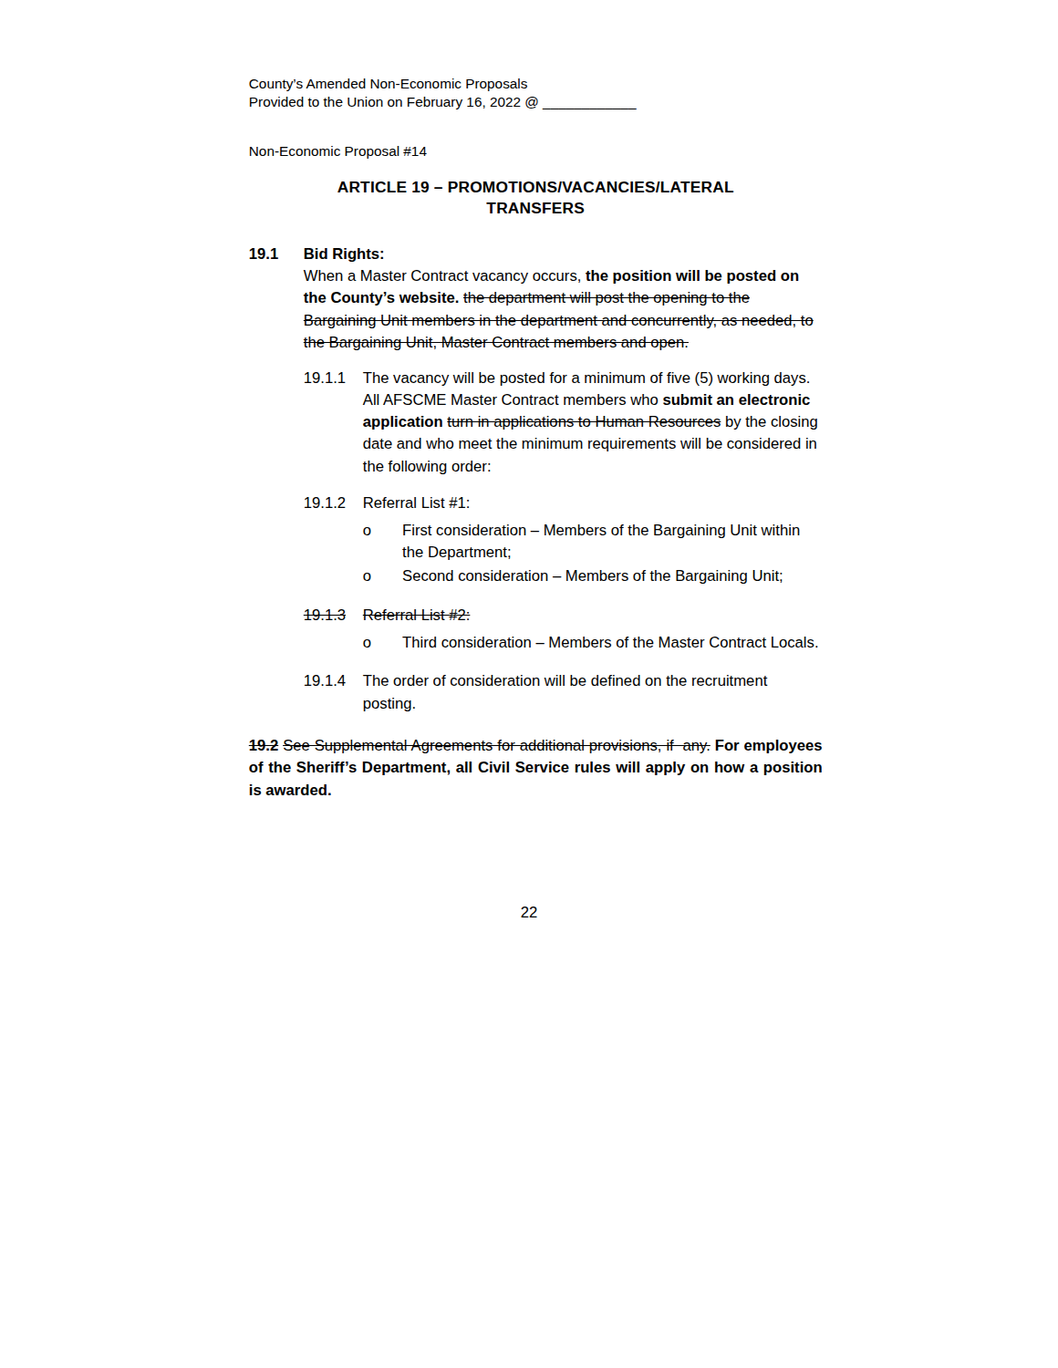County’s Amended Non-Economic Proposals
Provided to the Union on February 16, 2022 @ ____________
Non-Economic Proposal #14
ARTICLE 19 – PROMOTIONS/VACANCIES/LATERAL
TRANSFERS
19.1
Bid Rights:
When a Master Contract vacancy occurs, the position will be posted on the County’s website. the department will post the opening to the Bargaining Unit members in the department and concurrently, as needed, to the Bargaining Unit, Master Contract members and open.
19.1.1
The vacancy will be posted for a minimum of five (5) working days. All AFSCME Master Contract members who submit an electronic application turn in applications to Human Resources by the closing date and who meet the minimum requirements will be considered in the following order:
19.1.2
Referral List #1:
oFirst consideration – Members of the Bargaining Unit within the Department;
oSecond consideration – Members of the Bargaining Unit;
19.1.3
Referral List #2:
oThird consideration – Members of the Master Contract Locals.
19.1.4
The order of consideration will be defined on the recruitment posting.
19.2 See Supplemental Agreements for additional provisions, if any. For employees of the Sheriff’s Department, all Civil Service rules will apply on how a position is awarded.
22